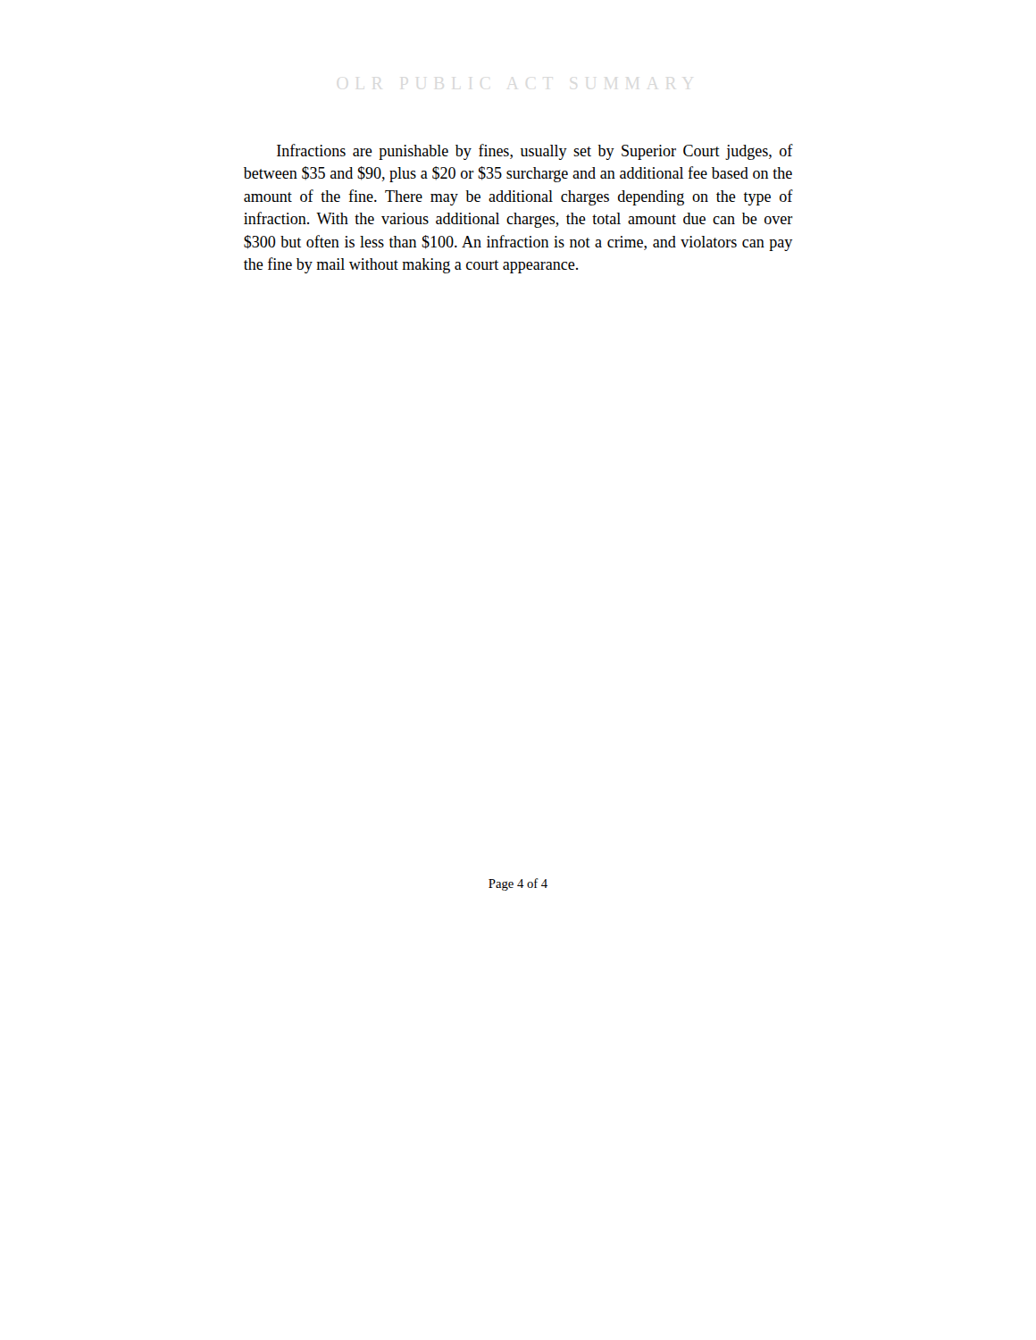OLR PUBLIC ACT SUMMARY
Infractions are punishable by fines, usually set by Superior Court judges, of between $35 and $90, plus a $20 or $35 surcharge and an additional fee based on the amount of the fine. There may be additional charges depending on the type of infraction. With the various additional charges, the total amount due can be over $300 but often is less than $100. An infraction is not a crime, and violators can pay the fine by mail without making a court appearance.
Page 4 of 4